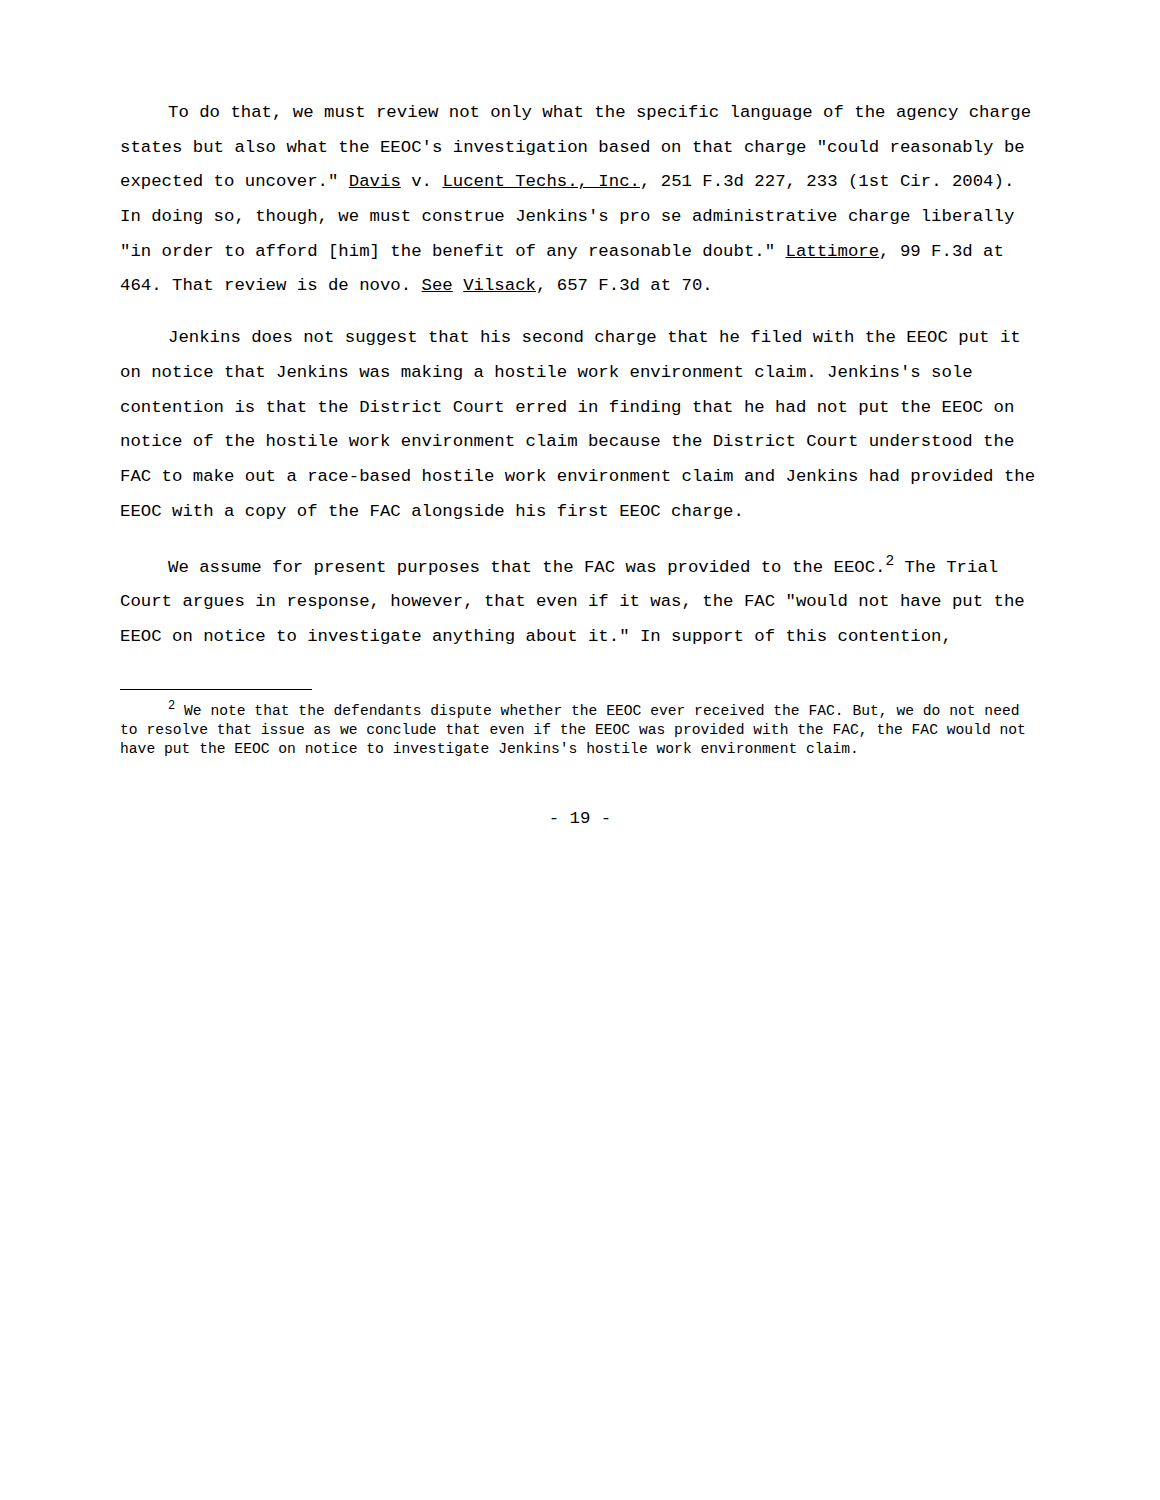To do that, we must review not only what the specific language of the agency charge states but also what the EEOC's investigation based on that charge "could reasonably be expected to uncover." Davis v. Lucent Techs., Inc., 251 F.3d 227, 233 (1st Cir. 2004). In doing so, though, we must construe Jenkins's pro se administrative charge liberally "in order to afford [him] the benefit of any reasonable doubt." Lattimore, 99 F.3d at 464. That review is de novo. See Vilsack, 657 F.3d at 70.
Jenkins does not suggest that his second charge that he filed with the EEOC put it on notice that Jenkins was making a hostile work environment claim. Jenkins's sole contention is that the District Court erred in finding that he had not put the EEOC on notice of the hostile work environment claim because the District Court understood the FAC to make out a race-based hostile work environment claim and Jenkins had provided the EEOC with a copy of the FAC alongside his first EEOC charge.
We assume for present purposes that the FAC was provided to the EEOC.2 The Trial Court argues in response, however, that even if it was, the FAC "would not have put the EEOC on notice to investigate anything about it." In support of this contention,
2 We note that the defendants dispute whether the EEOC ever received the FAC. But, we do not need to resolve that issue as we conclude that even if the EEOC was provided with the FAC, the FAC would not have put the EEOC on notice to investigate Jenkins's hostile work environment claim.
- 19 -